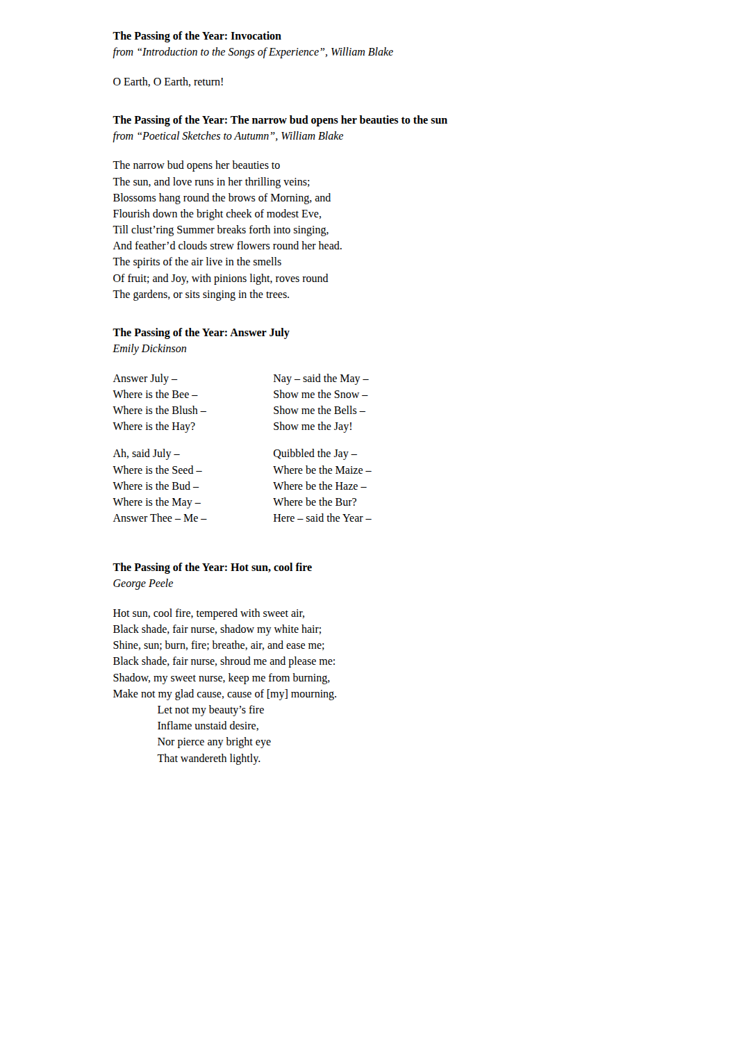The Passing of the Year: Invocation
from “Introduction to the Songs of Experience”, William Blake
O Earth, O Earth, return!
The Passing of the Year: The narrow bud opens her beauties to the sun
from “Poetical Sketches to Autumn”, William Blake
The narrow bud opens her beauties to
The sun, and love runs in her thrilling veins;
Blossoms hang round the brows of Morning, and
Flourish down the bright cheek of modest Eve,
Till clust’ring Summer breaks forth into singing,
And feather’d clouds strew flowers round her head.
The spirits of the air live in the smells
Of fruit; and Joy, with pinions light, roves round
The gardens, or sits singing in the trees.
The Passing of the Year: Answer July
Emily Dickinson
Answer July –
Where is the Bee –
Where is the Blush –
Where is the Hay?
Ah, said July –
Where is the Seed –
Where is the Bud –
Where is the May –
Answer Thee – Me –
Nay – said the May –
Show me the Snow –
Show me the Bells –
Show me the Jay!
Quibbled the Jay –
Where be the Maize –
Where be the Haze –
Where be the Bur?
Here – said the Year –
The Passing of the Year: Hot sun, cool fire
George Peele
Hot sun, cool fire, tempered with sweet air,
Black shade, fair nurse, shadow my white hair;
Shine, sun; burn, fire; breathe, air, and ease me;
Black shade, fair nurse, shroud me and please me:
Shadow, my sweet nurse, keep me from burning,
Make not my glad cause, cause of [my] mourning.
Let not my beauty’s fire
Inflame unstaid desire,
Nor pierce any bright eye
That wandereth lightly.